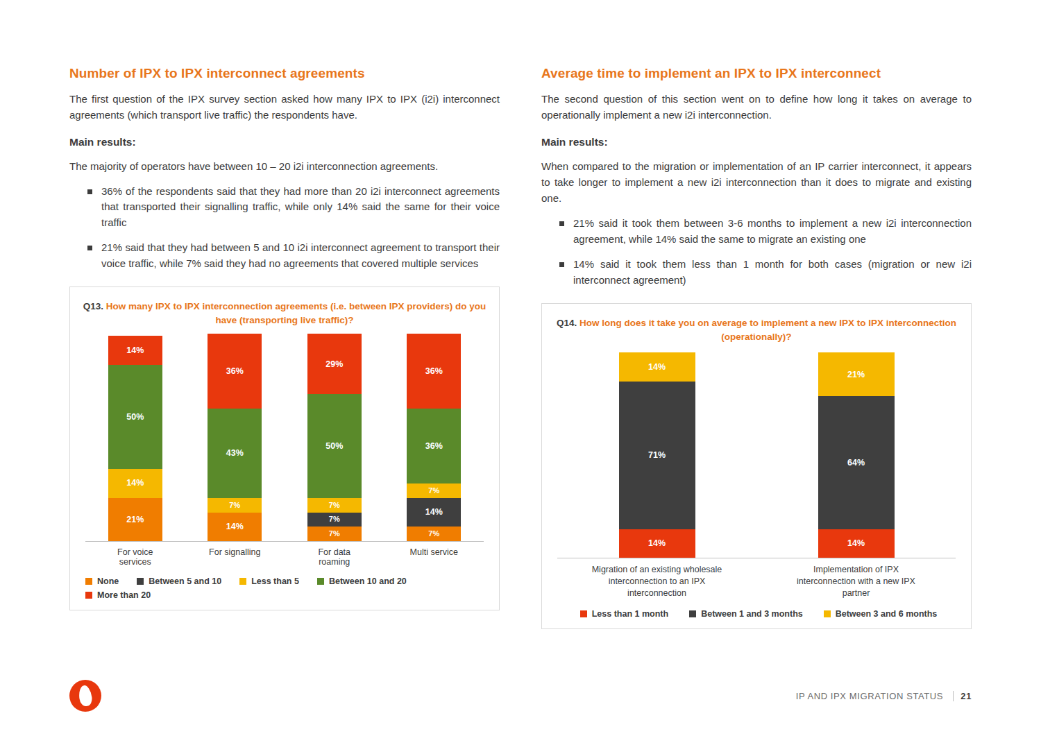Number of IPX to IPX interconnect agreements
The first question of the IPX survey section asked how many IPX to IPX (i2i) interconnect agreements (which transport live traffic) the respondents have.
Main results:
The majority of operators have between 10 – 20 i2i interconnection agreements.
36% of the respondents said that they had more than 20 i2i interconnect agreements that transported their signalling traffic, while only 14% said the same for their voice traffic
21% said that they had between 5 and 10 i2i interconnect agreement to transport their voice traffic, while 7% said they had no agreements that covered multiple services
Q13. How many IPX to IPX interconnection agreements (i.e. between IPX providers) do you have (transporting live traffic)?
14%
50%
14%
21%
36%
43%
7%
14%
29%
50%
7%
7%
7%
36%
36%
7%
14%
7%
For voice services For signalling For data roaming Multi service
None
Between 5 and 10
Less than 5
Between 10 and 20
More than 20
Average time to implement an IPX to IPX interconnect
The second question of this section went on to define how long it takes on average to operationally implement a new i2i interconnection.
Main results:
When compared to the migration or implementation of an IP carrier interconnect, it appears to take longer to implement a new i2i interconnection than it does to migrate and existing one.
21% said it took them between 3-6 months to implement a new i2i interconnection agreement, while 14% said the same to migrate an existing one
14% said it took them less than 1 month for both cases (migration or new i2i interconnect agreement)
Q14. How long does it take you on average to implement a new IPX to IPX interconnection (operationally)?
14%
71%
14%
21%
64%
14%
Migration of an existing wholesale interconnection to an IPX interconnection Implementation of IPX interconnection with a new IPX partner
Less than 1 month
Between 1 and 3 months
Between 3 and 6 months
IP AND IPX MIGRATION STATUS 21